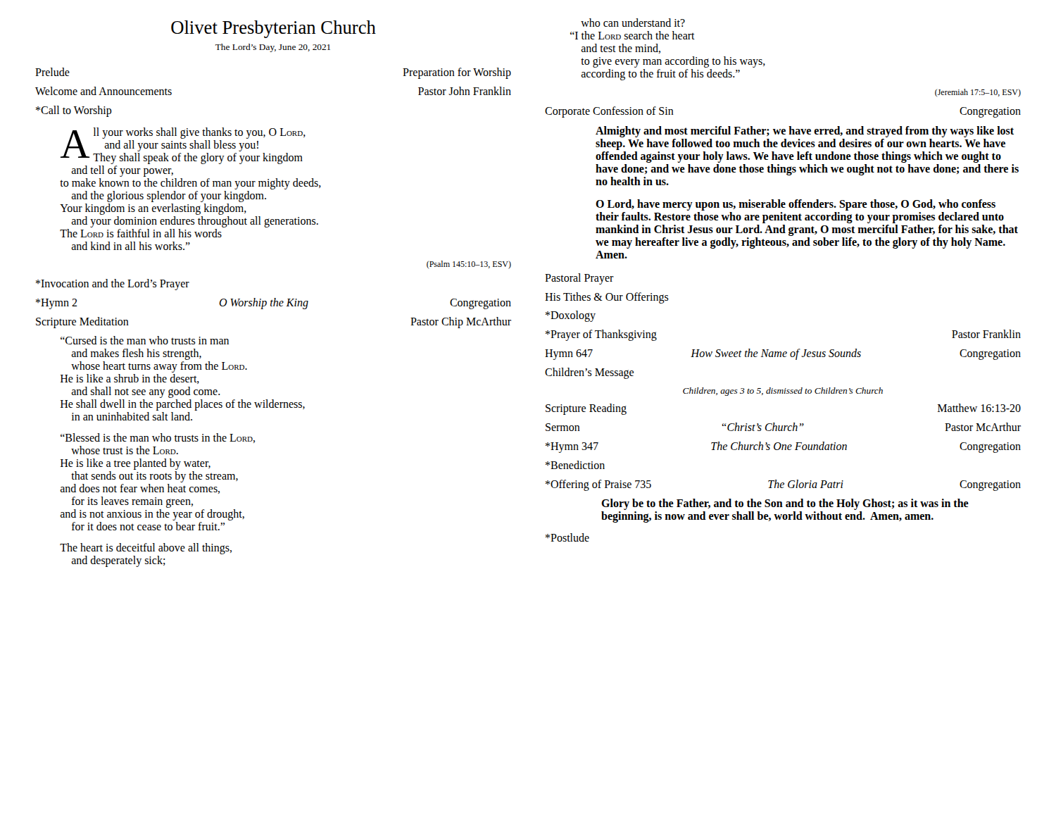Olivet Presbyterian Church
The Lord’s Day, June 20, 2021
Prelude Preparation for Worship
Welcome and Announcements Pastor John Franklin
*Call to Worship
All your works shall give thanks to you, O Lord,
and all your saints shall bless you!
They shall speak of the glory of your kingdom
and tell of your power,
to make known to the children of man your mighty deeds,
and the glorious splendor of your kingdom.
Your kingdom is an everlasting kingdom,
and your dominion endures throughout all generations.
The Lord is faithful in all his words
and kind in all his works.”
(Psalm 145:10–13, ESV)
*Invocation and the Lord’s Prayer
*Hymn 2 O Worship the King Congregation
Scripture Meditation Pastor Chip McArthur
“Cursed is the man who trusts in man
and makes flesh his strength,
whose heart turns away from the Lord.
He is like a shrub in the desert,
and shall not see any good come.
He shall dwell in the parched places of the wilderness,
in an uninhabited salt land.
“Blessed is the man who trusts in the Lord,
whose trust is the Lord.
He is like a tree planted by water,
that sends out its roots by the stream,
and does not fear when heat comes,
for its leaves remain green,
and is not anxious in the year of drought,
for it does not cease to bear fruit.”
The heart is deceitful above all things,
and desperately sick;
who can understand it?
“I the Lord search the heart
and test the mind,
to give every man according to his ways,
according to the fruit of his deeds.”
(Jeremiah 17:5–10, ESV)
Corporate Confession of Sin Congregation
Almighty and most merciful Father; we have erred, and strayed from thy ways like lost sheep. We have followed too much the devices and desires of our own hearts. We have offended against your holy laws. We have left undone those things which we ought to have done; and we have done those things which we ought not to have done; and there is no health in us.
O Lord, have mercy upon us, miserable offenders. Spare those, O God, who confess their faults. Restore those who are penitent according to your promises declared unto mankind in Christ Jesus our Lord. And grant, O most merciful Father, for his sake, that we may hereafter live a godly, righteous, and sober life, to the glory of thy holy Name. Amen.
Pastoral Prayer
His Tithes & Our Offerings
*Doxology
*Prayer of Thanksgiving Pastor Franklin
Hymn 647 How Sweet the Name of Jesus Sounds Congregation
Children’s Message
Children, ages 3 to 5, dismissed to Children’s Church
Scripture Reading Matthew 16:13-20
Sermon “Christ’s Church” Pastor McArthur
*Hymn 347 The Church’s One Foundation Congregation
*Benediction
*Offering of Praise 735 The Gloria Patri Congregation
Glory be to the Father, and to the Son and to the Holy Ghost; as it was in the beginning, is now and ever shall be, world without end. Amen, amen.
*Postlude